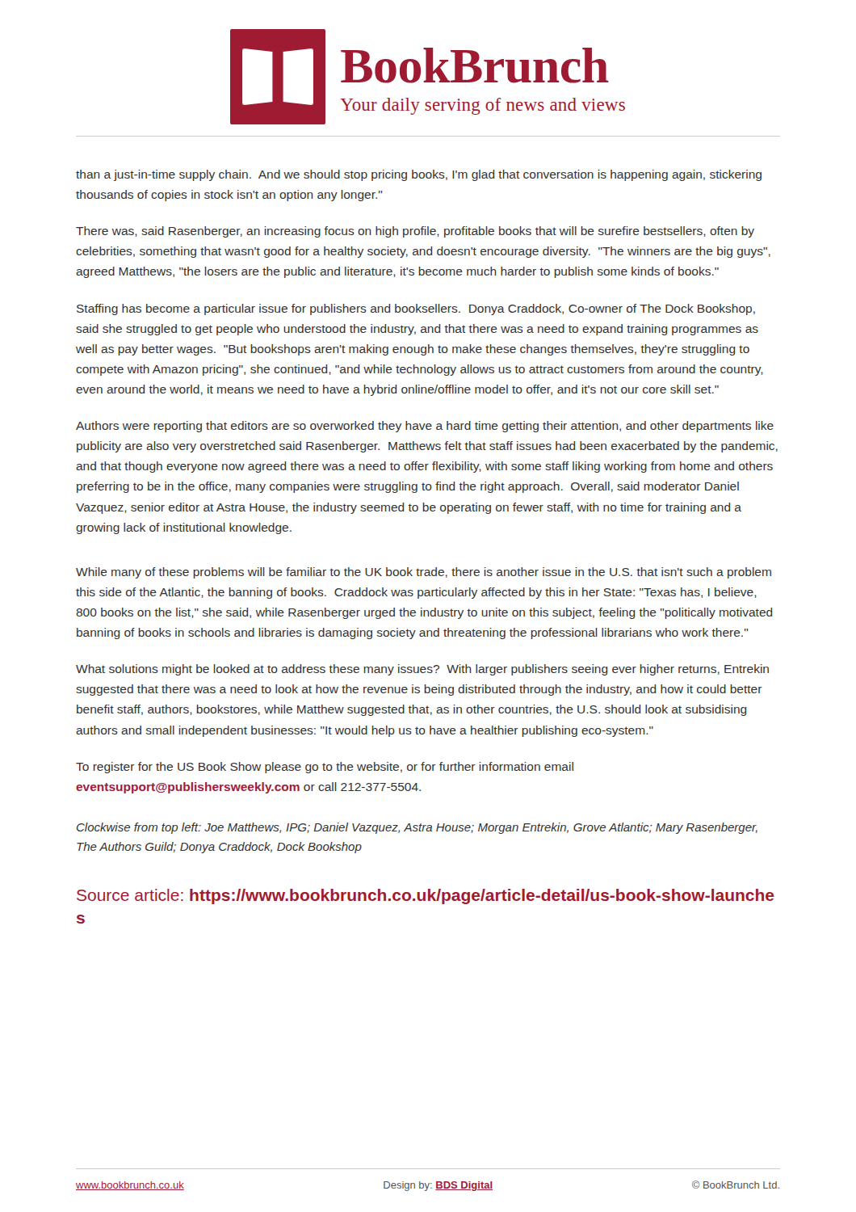BookBrunch Your daily serving of news and views
than a just-in-time supply chain. And we should stop pricing books, I'm glad that conversation is happening again, stickering thousands of copies in stock isn't an option any longer."
There was, said Rasenberger, an increasing focus on high profile, profitable books that will be surefire bestsellers, often by celebrities, something that wasn't good for a healthy society, and doesn't encourage diversity. "The winners are the big guys", agreed Matthews, "the losers are the public and literature, it's become much harder to publish some kinds of books."
Staffing has become a particular issue for publishers and booksellers. Donya Craddock, Co-owner of The Dock Bookshop, said she struggled to get people who understood the industry, and that there was a need to expand training programmes as well as pay better wages. "But bookshops aren't making enough to make these changes themselves, they're struggling to compete with Amazon pricing", she continued, "and while technology allows us to attract customers from around the country, even around the world, it means we need to have a hybrid online/offline model to offer, and it's not our core skill set."
Authors were reporting that editors are so overworked they have a hard time getting their attention, and other departments like publicity are also very overstretched said Rasenberger. Matthews felt that staff issues had been exacerbated by the pandemic, and that though everyone now agreed there was a need to offer flexibility, with some staff liking working from home and others preferring to be in the office, many companies were struggling to find the right approach. Overall, said moderator Daniel Vazquez, senior editor at Astra House, the industry seemed to be operating on fewer staff, with no time for training and a growing lack of institutional knowledge.
While many of these problems will be familiar to the UK book trade, there is another issue in the U.S. that isn't such a problem this side of the Atlantic, the banning of books. Craddock was particularly affected by this in her State: "Texas has, I believe, 800 books on the list," she said, while Rasenberger urged the industry to unite on this subject, feeling the "politically motivated banning of books in schools and libraries is damaging society and threatening the professional librarians who work there."
What solutions might be looked at to address these many issues? With larger publishers seeing ever higher returns, Entrekin suggested that there was a need to look at how the revenue is being distributed through the industry, and how it could better benefit staff, authors, bookstores, while Matthew suggested that, as in other countries, the U.S. should look at subsidising authors and small independent businesses: "It would help us to have a healthier publishing eco-system."
To register for the US Book Show please go to the website, or for further information email
eventsupport@publishersweekly.com or call 212-377-5504.
Clockwise from top left: Joe Matthews, IPG; Daniel Vazquez, Astra House; Morgan Entrekin, Grove Atlantic; Mary Rasenberger, The Authors Guild; Donya Craddock, Dock Bookshop
Source article: https://www.bookbrunch.co.uk/page/article-detail/us-book-show-launches
www.bookbrunch.co.uk
Design by: BDS Digital
© BookBrunch Ltd.